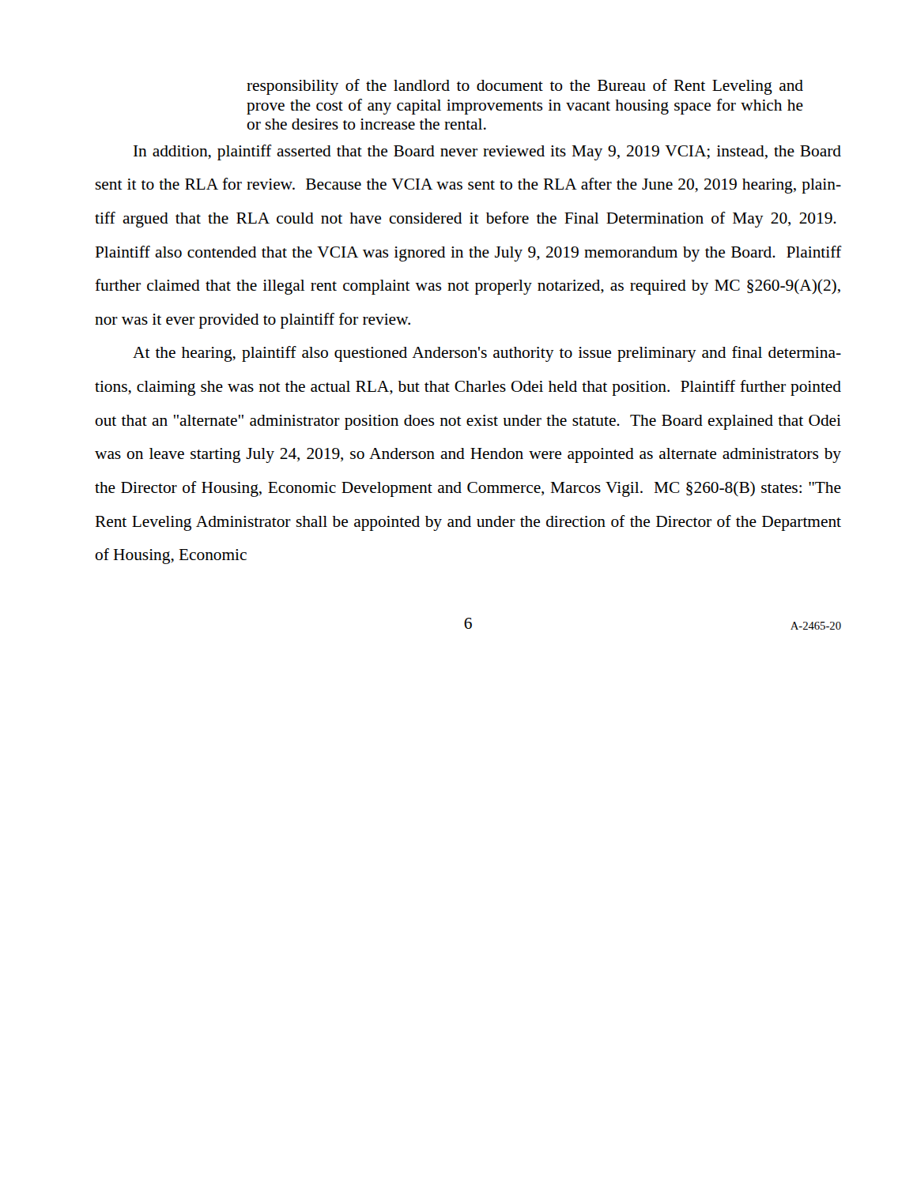responsibility of the landlord to document to the Bureau of Rent Leveling and prove the cost of any capital improvements in vacant housing space for which he or she desires to increase the rental.
In addition, plaintiff asserted that the Board never reviewed its May 9, 2019 VCIA; instead, the Board sent it to the RLA for review. Because the VCIA was sent to the RLA after the June 20, 2019 hearing, plaintiff argued that the RLA could not have considered it before the Final Determination of May 20, 2019. Plaintiff also contended that the VCIA was ignored in the July 9, 2019 memorandum by the Board. Plaintiff further claimed that the illegal rent complaint was not properly notarized, as required by MC §260-9(A)(2), nor was it ever provided to plaintiff for review.
At the hearing, plaintiff also questioned Anderson's authority to issue preliminary and final determinations, claiming she was not the actual RLA, but that Charles Odei held that position. Plaintiff further pointed out that an "alternate" administrator position does not exist under the statute. The Board explained that Odei was on leave starting July 24, 2019, so Anderson and Hendon were appointed as alternate administrators by the Director of Housing, Economic Development and Commerce, Marcos Vigil. MC §260-8(B) states: "The Rent Leveling Administrator shall be appointed by and under the direction of the Director of the Department of Housing, Economic
6
A-2465-20